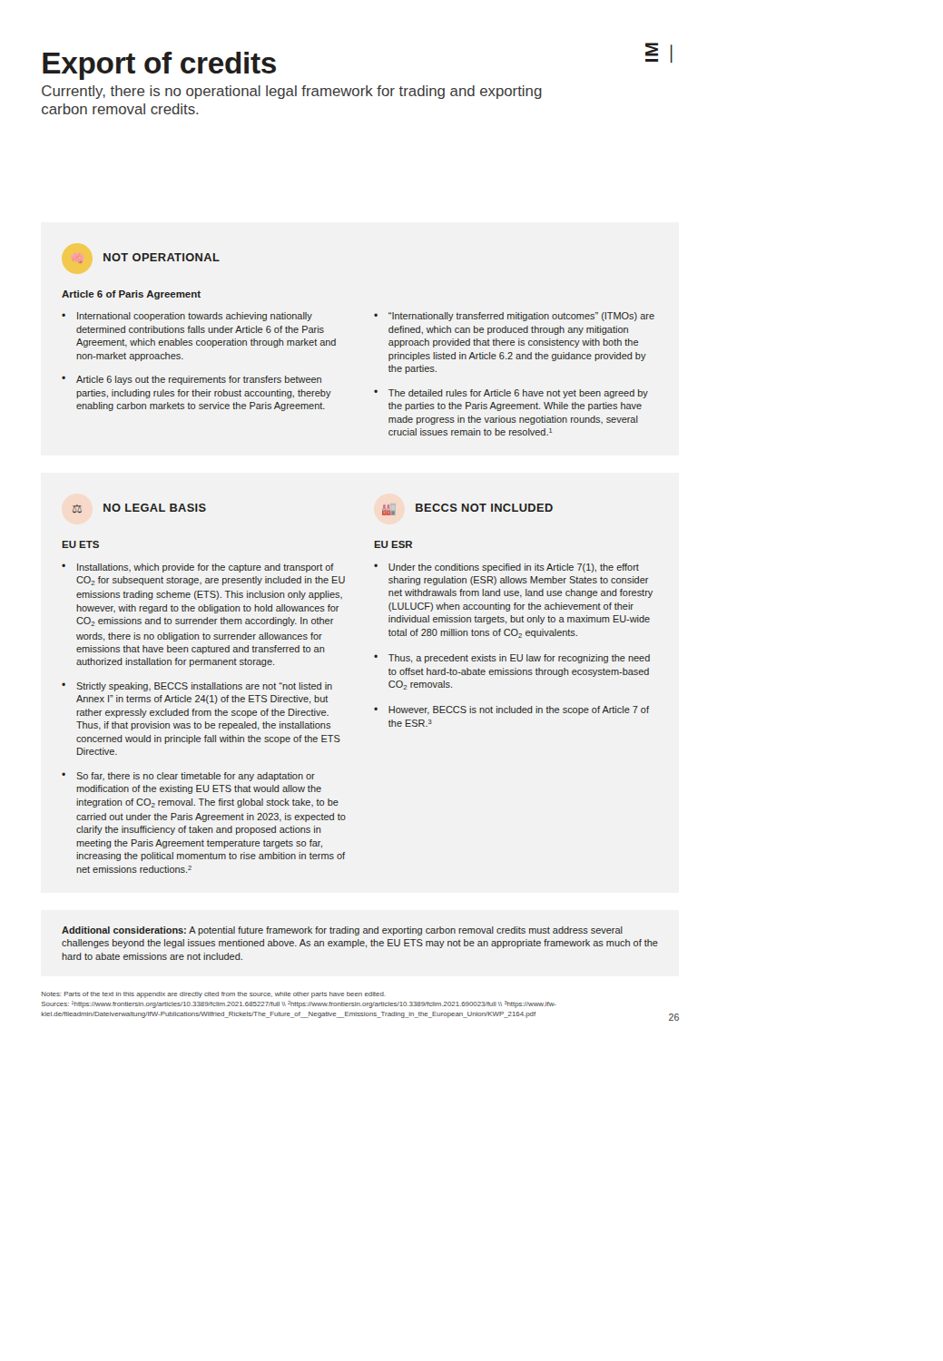IM—
Export of credits
Currently, there is no operational legal framework for trading and exporting carbon removal credits.
🧠
NOT OPERATIONAL
Article 6 of Paris Agreement
International cooperation towards achieving nationally determined contributions falls under Article 6 of the Paris Agreement, which enables cooperation through market and non-market approaches.
Article 6 lays out the requirements for transfers between parties, including rules for their robust accounting, thereby enabling carbon markets to service the Paris Agreement.
“Internationally transferred mitigation outcomes” (ITMOs) are defined, which can be produced through any mitigation approach provided that there is consistency with both the principles listed in Article 6.2 and the guidance provided by the parties.
The detailed rules for Article 6 have not yet been agreed by the parties to the Paris Agreement. While the parties have made progress in the various negotiation rounds, several crucial issues remain to be resolved.1
⚖
NO LEGAL BASIS
🏭
BECCS NOT INCLUDED
EU ETS
Installations, which provide for the capture and transport of CO2 for subsequent storage, are presently included in the EU emissions trading scheme (ETS). This inclusion only applies, however, with regard to the obligation to hold allowances for CO2 emissions and to surrender them accordingly. In other words, there is no obligation to surrender allowances for emissions that have been captured and transferred to an authorized installation for permanent storage.
Strictly speaking, BECCS installations are not “not listed in Annex I” in terms of Article 24(1) of the ETS Directive, but rather expressly excluded from the scope of the Directive. Thus, if that provision was to be repealed, the installations concerned would in principle fall within the scope of the ETS Directive.
So far, there is no clear timetable for any adaptation or modification of the existing EU ETS that would allow the integration of CO2 removal. The first global stock take, to be carried out under the Paris Agreement in 2023, is expected to clarify the insufficiency of taken and proposed actions in meeting the Paris Agreement temperature targets so far, increasing the political momentum to rise ambition in terms of net emissions reductions.2
EU ESR
Under the conditions specified in its Article 7(1), the effort sharing regulation (ESR) allows Member States to consider net withdrawals from land use, land use change and forestry (LULUCF) when accounting for the achievement of their individual emission targets, but only to a maximum EU-wide total of 280 million tons of CO2 equivalents.
Thus, a precedent exists in EU law for recognizing the need to offset hard-to-abate emissions through ecosystem-based CO2 removals.
However, BECCS is not included in the scope of Article 7 of the ESR.3
Additional considerations: A potential future framework for trading and exporting carbon removal credits must address several challenges beyond the legal issues mentioned above. As an example, the EU ETS may not be an appropriate framework as much of the hard to abate emissions are not included.
26
Notes: Parts of the text in this appendix are directly cited from the source, while other parts have been edited.
Sources: 1https://www.frontiersin.org/articles/10.3389/fclim.2021.685227/full \\ 2https://www.frontiersin.org/articles/10.3389/fclim.2021.690023/full \\ 3https://www.ifw-kiel.de/fileadmin/Dateiverwaltung/IfW-Publications/Wilfried_Rickels/The_Future_of__Negative__Emissions_Trading_in_the_European_Union/KWP_2164.pdf